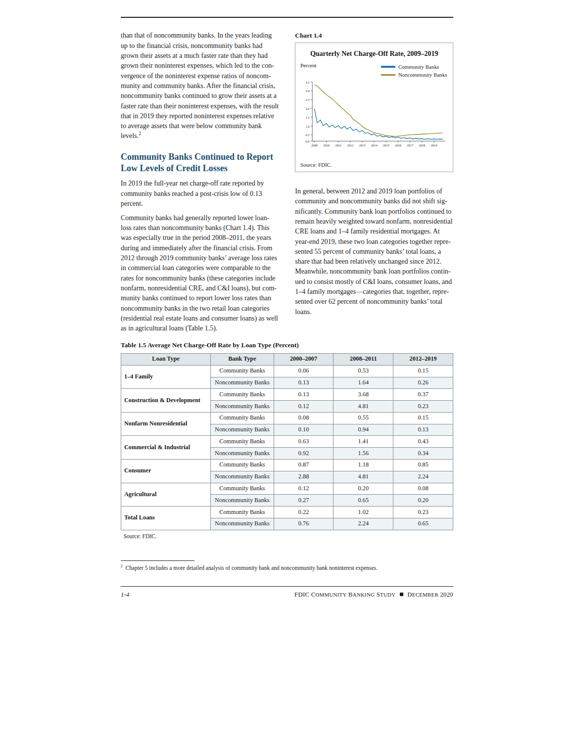than that of noncommunity banks. In the years leading up to the financial crisis, noncommunity banks had grown their assets at a much faster rate than they had grown their noninterest expenses, which led to the convergence of the noninterest expense ratios of noncommunity and community banks. After the financial crisis, noncommunity banks continued to grow their assets at a faster rate than their noninterest expenses, with the result that in 2019 they reported noninterest expenses relative to average assets that were below community bank levels.2
Community Banks Continued to Report
Low Levels of Credit Losses
In 2019 the full-year net charge-off rate reported by community banks reached a post-crisis low of 0.13 percent.
Community banks had generally reported lower loan-loss rates than noncommunity banks (Chart 1.4). This was especially true in the period 2008–2011, the years during and immediately after the financial crisis. From 2012 through 2019 community banks’ average loss rates in commercial loan categories were comparable to the rates for noncommunity banks (these categories include nonfarm, nonresidential CRE, and C&I loans), but community banks continued to report lower loss rates than noncommunity banks in the two retail loan categories (residential real estate loans and consumer loans) as well as in agricultural loans (Table 1.5).
Chart 1.4
Quarterly Net Charge-Off Rate, 2009–2019
Percent
Community Banks
Noncommunity Banks
3.5 3.0 2.5 2.0 1.5 1.0 0.5 0.0 2009 2010 2011 2012 2013 2014 2015 2016 2017 2018 2019
Source: FDIC.
In general, between 2012 and 2019 loan portfolios of community and noncommunity banks did not shift significantly. Community bank loan portfolios continued to remain heavily weighted toward nonfarm, nonresidential CRE loans and 1–4 family residential mortgages. At year-end 2019, these two loan categories together represented 55 percent of community banks’ total loans, a share that had been relatively unchanged since 2012. Meanwhile, noncommunity bank loan portfolios continued to consist mostly of C&I loans, consumer loans, and 1–4 family mortgages—categories that, together, represented over 62 percent of noncommunity banks’ total loans.
Table 1.5 Average Net Charge-Off Rate by Loan Type (Percent)
| Loan Type | Bank Type | 2000–2007 | 2008–2011 | 2012–2019 |
| --- | --- | --- | --- | --- |
| 1–4 Family | Community Banks | 0.06 | 0.53 | 0.15 |
| Noncommunity Banks | 0.13 | 1.64 | 0.26 |
| Construction & Development | Community Banks | 0.13 | 3.68 | 0.37 |
| Noncommunity Banks | 0.12 | 4.81 | 0.23 |
| Nonfarm Nonresidential | Community Banks | 0.08 | 0.55 | 0.15 |
| Noncommunity Banks | 0.10 | 0.94 | 0.13 |
| Commercial & Industrial | Community Banks | 0.63 | 1.41 | 0.43 |
| Noncommunity Banks | 0.92 | 1.56 | 0.34 |
| Consumer | Community Banks | 0.87 | 1.18 | 0.85 |
| Noncommunity Banks | 2.88 | 4.81 | 2.24 |
| Agricultural | Community Banks | 0.12 | 0.20 | 0.08 |
| Noncommunity Banks | 0.27 | 0.65 | 0.20 |
| Total Loans | Community Banks | 0.22 | 1.02 | 0.23 |
| Noncommunity Banks | 0.76 | 2.24 | 0.65 |
Source: FDIC.
2 Chapter 5 includes a more detailed analysis of community bank and noncommunity bank noninterest expenses.
1-4
FDIC COMMUNITY BANKING STUDY DECEMBER 2020